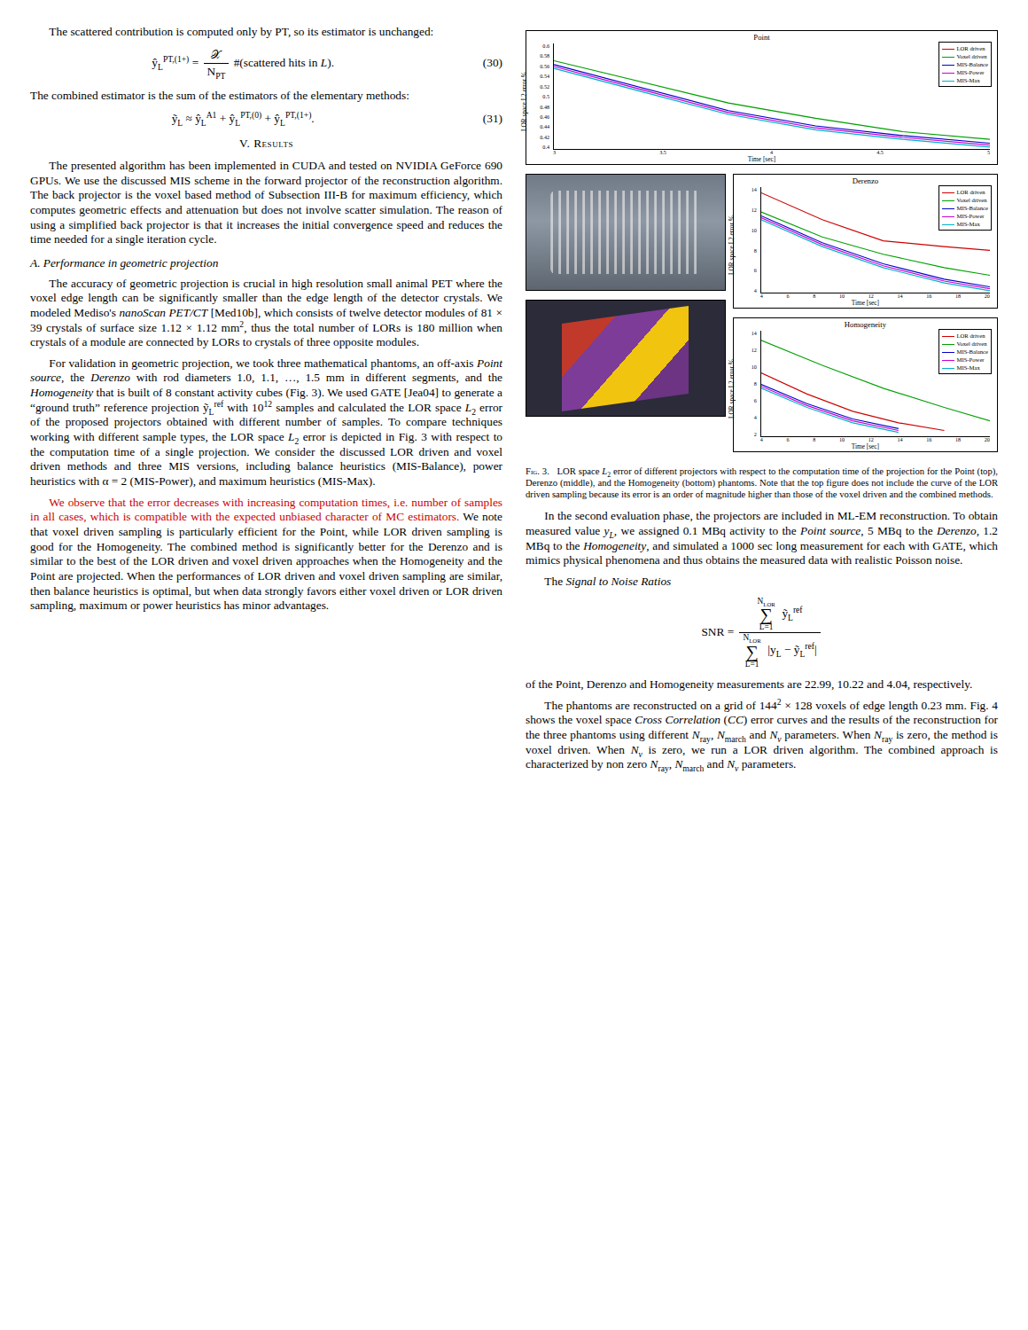The scattered contribution is computed only by PT, so its estimator is unchanged:
ŷLPT,(1+) = 𝒳NPT #(scattered hits in L).
(30)
The combined estimator is the sum of the estimators of the elementary methods:
ỹL ≈ ŷLA1 + ŷLPT,(0) + ŷLPT,(1+).
(31)
V. Results
The presented algorithm has been implemented in CUDA and tested on NVIDIA GeForce 690 GPUs. We use the discussed MIS scheme in the forward projector of the reconstruction algorithm. The back projector is the voxel based method of Subsection III-B for maximum efficiency, which computes geometric effects and attenuation but does not involve scatter simulation. The reason of using a simplified back projector is that it increases the initial convergence speed and reduces the time needed for a single iteration cycle.
A. Performance in geometric projection
The accuracy of geometric projection is crucial in high resolution small animal PET where the voxel edge length can be significantly smaller than the edge length of the detector crystals. We modeled Mediso's nanoScan PET/CT [Med10b], which consists of twelve detector modules of 81 × 39 crystals of surface size 1.12 × 1.12 mm2, thus the total number of LORs is 180 million when crystals of a module are connected by LORs to crystals of three opposite modules.
For validation in geometric projection, we took three mathematical phantoms, an off-axis Point source, the Derenzo with rod diameters 1.0, 1.1, …, 1.5 mm in different segments, and the Homogeneity that is built of 8 constant activity cubes (Fig. 3). We used GATE [Jea04] to generate a “ground truth” reference projection ỹLref with 1012 samples and calculated the LOR space L2 error of the proposed projectors obtained with different number of samples. To compare techniques working with different sample types, the LOR space L2 error is depicted in Fig. 3 with respect to the computation time of a single projection. We consider the discussed LOR driven and voxel driven methods and three MIS versions, including balance heuristics (MIS-Balance), power heuristics with α = 2 (MIS-Power), and maximum heuristics (MIS-Max).
We observe that the error decreases with increasing computation times, i.e. number of samples in all cases, which is compatible with the expected unbiased character of MC estimators. We note that voxel driven sampling is particularly efficient for the Point, while LOR driven sampling is good for the Homogeneity. The combined method is significantly better for the Derenzo and is similar to the best of the LOR driven and voxel driven approaches when the Homogeneity and the Point are projected. When the performances of LOR driven and voxel driven sampling are similar, then balance heuristics is optimal, but when data strongly favors either voxel driven or LOR driven sampling, maximum or power heuristics has minor advantages.
Point
LOR space L2 error %
LOR driven
Voxel driven
MIS-Balance
MIS-Power
MIS-Max
0.6
0.58
0.56
0.54
0.52
0.5
0.48
0.46
0.44
0.42
0.4
33.544.55
Time [sec]
Derenzo
LOR space L2 error %
LOR driven
Voxel driven
MIS-Balance
MIS-Power
MIS-Max
14
12
10
8
6
4
468101214161820
Time [sec]
Homogeneity
LOR space L2 error %
LOR driven
Voxel driven
MIS-Balance
MIS-Power
MIS-Max
14
12
10
8
6
4
2
468101214161820
Time [sec]
Fig. 3. LOR space L2 error of different projectors with respect to the computation time of the projection for the Point (top), Derenzo (middle), and the Homogeneity (bottom) phantoms. Note that the top figure does not include the curve of the LOR driven sampling because its error is an order of magnitude higher than those of the voxel driven and the combined methods.
In the second evaluation phase, the projectors are included in ML-EM reconstruction. To obtain measured value yL, we assigned 0.1 MBq activity to the Point source, 5 MBq to the Derenzo, 1.2 MBq to the Homogeneity, and simulated a 1000 sec long measurement for each with GATE, which mimics physical phenomena and thus obtains the measured data with realistic Poisson noise.
The Signal to Noise Ratios
SNR = NLOR∑L=1 ỹLref NLOR∑L=1 |yL − ỹLref|
of the Point, Derenzo and Homogeneity measurements are 22.99, 10.22 and 4.04, respectively.
The phantoms are reconstructed on a grid of 1442 × 128 voxels of edge length 0.23 mm. Fig. 4 shows the voxel space Cross Correlation (CC) error curves and the results of the reconstruction for the three phantoms using different Nray, Nmarch and Nv parameters. When Nray is zero, the method is voxel driven. When Nv is zero, we run a LOR driven algorithm. The combined approach is characterized by non zero Nray, Nmarch and Nv parameters.